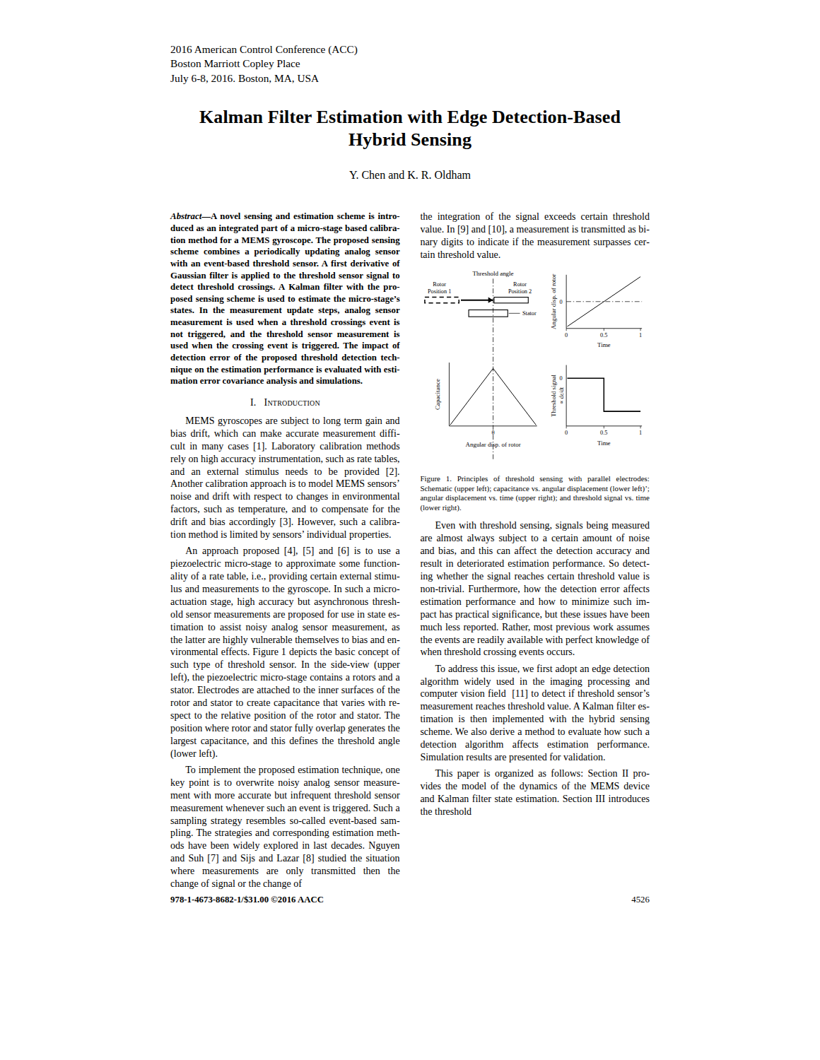2016 American Control Conference (ACC)
Boston Marriott Copley Place
July 6-8, 2016. Boston, MA, USA
Kalman Filter Estimation with Edge Detection-Based Hybrid Sensing
Y. Chen and K. R. Oldham
Abstract—A novel sensing and estimation scheme is introduced as an integrated part of a micro-stage based calibration method for a MEMS gyroscope. The proposed sensing scheme combines a periodically updating analog sensor with an event-based threshold sensor. A first derivative of Gaussian filter is applied to the threshold sensor signal to detect threshold crossings. A Kalman filter with the proposed sensing scheme is used to estimate the micro-stage’s states. In the measurement update steps, analog sensor measurement is used when a threshold crossings event is not triggered, and the threshold sensor measurement is used when the crossing event is triggered. The impact of detection error of the proposed threshold detection technique on the estimation performance is evaluated with estimation error covariance analysis and simulations.
I. Introduction
MEMS gyroscopes are subject to long term gain and bias drift, which can make accurate measurement difficult in many cases [1]. Laboratory calibration methods rely on high accuracy instrumentation, such as rate tables, and an external stimulus needs to be provided [2]. Another calibration approach is to model MEMS sensors’ noise and drift with respect to changes in environmental factors, such as temperature, and to compensate for the drift and bias accordingly [3]. However, such a calibration method is limited by sensors’ individual properties.
An approach proposed [4], [5] and [6] is to use a piezoelectric micro-stage to approximate some functionality of a rate table, i.e., providing certain external stimulus and measurements to the gyroscope. In such a micro-actuation stage, high accuracy but asynchronous threshold sensor measurements are proposed for use in state estimation to assist noisy analog sensor measurement, as the latter are highly vulnerable themselves to bias and environmental effects. Figure 1 depicts the basic concept of such type of threshold sensor. In the side-view (upper left), the piezoelectric micro-stage contains a rotors and a stator. Electrodes are attached to the inner surfaces of the rotor and stator to create capacitance that varies with respect to the relative position of the rotor and stator. The position where rotor and stator fully overlap generates the largest capacitance, and this defines the threshold angle (lower left).
To implement the proposed estimation technique, one key point is to overwrite noisy analog sensor measurement with more accurate but infrequent threshold sensor measurement whenever such an event is triggered. Such a sampling strategy resembles so-called event-based sampling. The strategies and corresponding estimation methods have been widely explored in last decades. Nguyen and Suh [7] and Sijs and Lazar [8] studied the situation where measurements are only transmitted then the change of signal or the change of
the integration of the signal exceeds certain threshold value. In [9] and [10], a measurement is transmitted as binary digits to indicate if the measurement surpasses certain threshold value.
Threshold angle Rotor Position 1 Rotor Position 2 Stator 0 0.5 1 0 Time Angular disp. of rotor 0 Angular disp. of rotor Capacitance 0 0 0.5 1 Time Threshold signal ∝ dε/dt
Figure 1. Principles of threshold sensing with parallel electrodes: Schematic (upper left); capacitance vs. angular displacement (lower left)’; angular displacement vs. time (upper right); and threshold signal vs. time (lower right).
Even with threshold sensing, signals being measured are almost always subject to a certain amount of noise and bias, and this can affect the detection accuracy and result in deteriorated estimation performance. So detecting whether the signal reaches certain threshold value is non-trivial. Furthermore, how the detection error affects estimation performance and how to minimize such impact has practical significance, but these issues have been much less reported. Rather, most previous work assumes the events are readily available with perfect knowledge of when threshold crossing events occurs.
To address this issue, we first adopt an edge detection algorithm widely used in the imaging processing and computer vision field [11] to detect if threshold sensor’s measurement reaches threshold value. A Kalman filter estimation is then implemented with the hybrid sensing scheme. We also derive a method to evaluate how such a detection algorithm affects estimation performance. Simulation results are presented for validation.
This paper is organized as follows: Section II provides the model of the dynamics of the MEMS device and Kalman filter state estimation. Section III introduces the threshold
978-1-4673-8682-1/$31.00 ©2016 AACC
4526